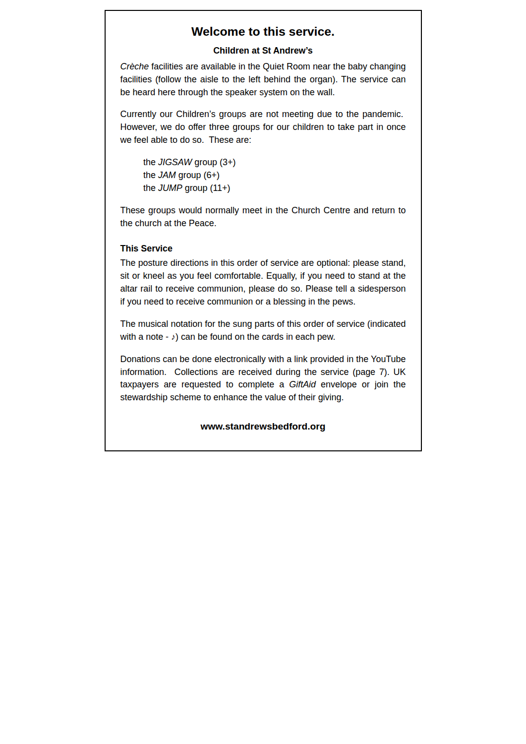Welcome to this service.
Children at St Andrew’s
Crèche facilities are available in the Quiet Room near the baby changing facilities (follow the aisle to the left behind the organ). The service can be heard here through the speaker system on the wall.
Currently our Children’s groups are not meeting due to the pandemic. However, we do offer three groups for our children to take part in once we feel able to do so. These are:
the JIGSAW group (3+)
the JAM group (6+)
the JUMP group (11+)
These groups would normally meet in the Church Centre and return to the church at the Peace.
This Service
The posture directions in this order of service are optional: please stand, sit or kneel as you feel comfortable. Equally, if you need to stand at the altar rail to receive communion, please do so. Please tell a sidesperson if you need to receive communion or a blessing in the pews.
The musical notation for the sung parts of this order of service (indicated with a note - ♪) can be found on the cards in each pew.
Donations can be done electronically with a link provided in the YouTube information. Collections are received during the service (page 7). UK taxpayers are requested to complete a GiftAid envelope or join the stewardship scheme to enhance the value of their giving.
www.standrewsbedford.org